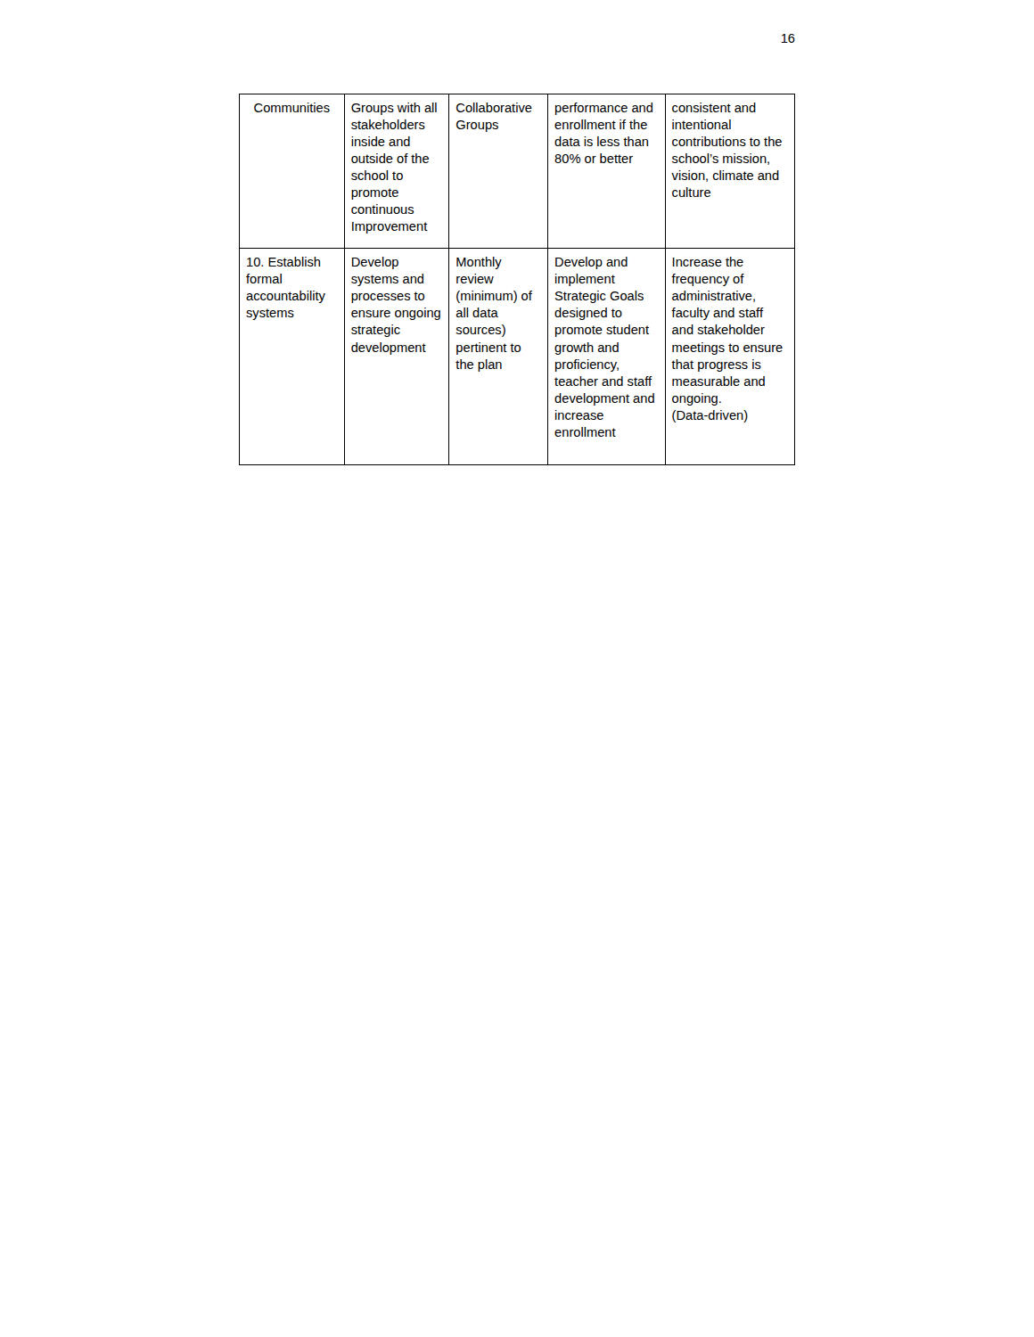16
| Communities | Groups with all stakeholders inside and outside of the school to promote continuous Improvement | Collaborative Groups | performance and enrollment if the data is less than 80% or better | consistent and intentional contributions to the school’s mission, vision, climate and culture |
| 10. Establish formal accountability systems | Develop systems and processes to ensure ongoing strategic development | Monthly review (minimum) of all data sources) pertinent to the plan | Develop and implement Strategic Goals designed to promote student growth and proficiency, teacher and staff development and increase enrollment | Increase the frequency of administrative, faculty and staff and stakeholder meetings to ensure that progress is measurable and ongoing. (Data-driven) |